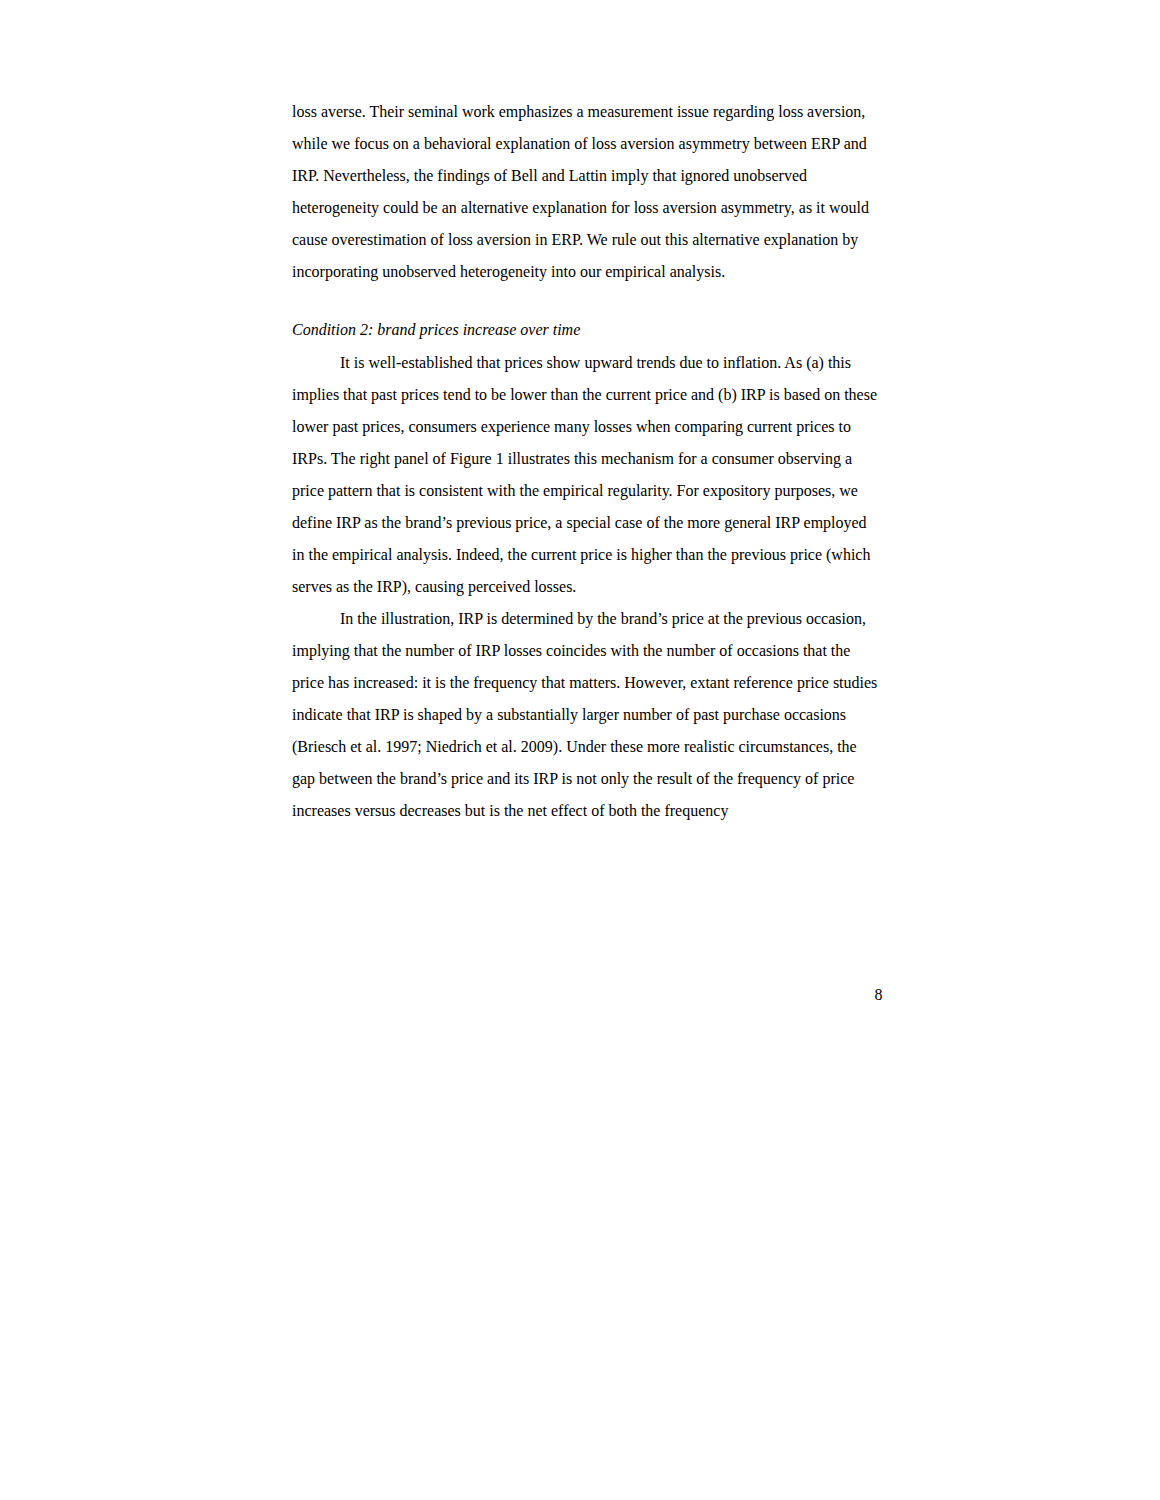loss averse. Their seminal work emphasizes a measurement issue regarding loss aversion, while we focus on a behavioral explanation of loss aversion asymmetry between ERP and IRP. Nevertheless, the findings of Bell and Lattin imply that ignored unobserved heterogeneity could be an alternative explanation for loss aversion asymmetry, as it would cause overestimation of loss aversion in ERP. We rule out this alternative explanation by incorporating unobserved heterogeneity into our empirical analysis.
Condition 2: brand prices increase over time
It is well-established that prices show upward trends due to inflation. As (a) this implies that past prices tend to be lower than the current price and (b) IRP is based on these lower past prices, consumers experience many losses when comparing current prices to IRPs. The right panel of Figure 1 illustrates this mechanism for a consumer observing a price pattern that is consistent with the empirical regularity. For expository purposes, we define IRP as the brand’s previous price, a special case of the more general IRP employed in the empirical analysis. Indeed, the current price is higher than the previous price (which serves as the IRP), causing perceived losses.
In the illustration, IRP is determined by the brand’s price at the previous occasion, implying that the number of IRP losses coincides with the number of occasions that the price has increased: it is the frequency that matters. However, extant reference price studies indicate that IRP is shaped by a substantially larger number of past purchase occasions (Briesch et al. 1997; Niedrich et al. 2009). Under these more realistic circumstances, the gap between the brand’s price and its IRP is not only the result of the frequency of price increases versus decreases but is the net effect of both the frequency
8